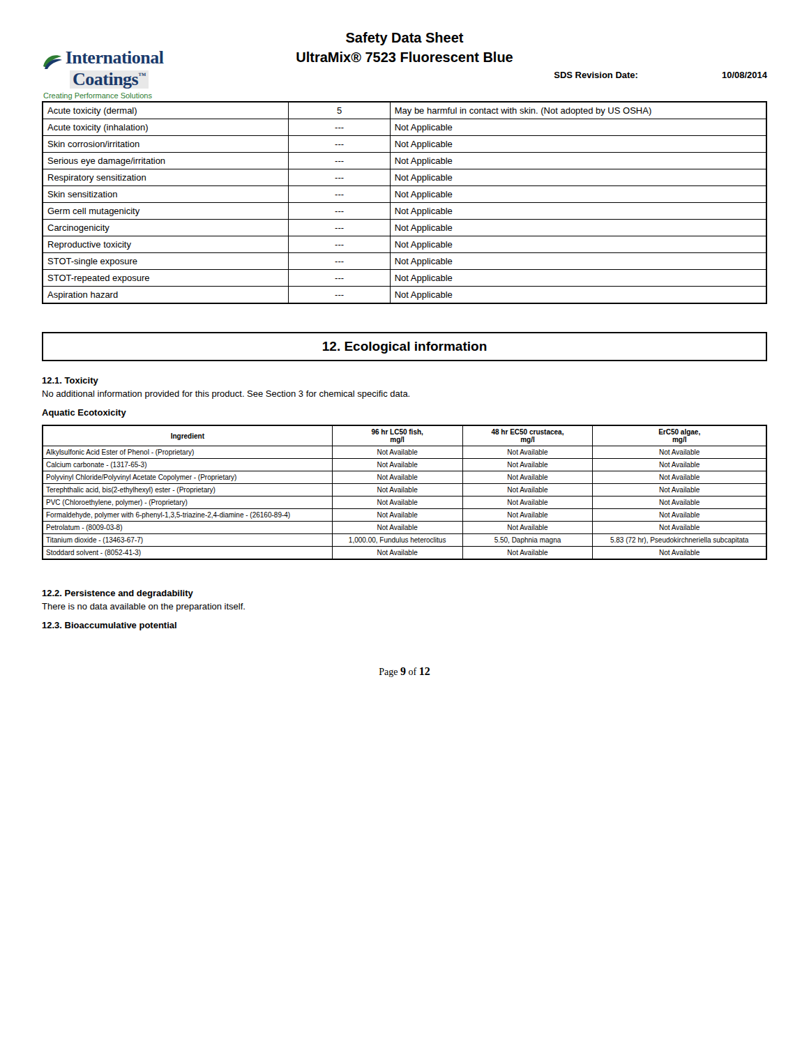Safety Data Sheet
UltraMix® 7523 Fluorescent Blue
International
Coatings™
Creating Performance Solutions
SDS Revision Date: 10/08/2014
| Acute toxicity (dermal) | 5 | May be harmful in contact with skin. (Not adopted by US OSHA) |
| Acute toxicity (inhalation) | --- | Not Applicable |
| Skin corrosion/irritation | --- | Not Applicable |
| Serious eye damage/irritation | --- | Not Applicable |
| Respiratory sensitization | --- | Not Applicable |
| Skin sensitization | --- | Not Applicable |
| Germ cell mutagenicity | --- | Not Applicable |
| Carcinogenicity | --- | Not Applicable |
| Reproductive toxicity | --- | Not Applicable |
| STOT-single exposure | --- | Not Applicable |
| STOT-repeated exposure | --- | Not Applicable |
| Aspiration hazard | --- | Not Applicable |
12. Ecological information
12.1. Toxicity
No additional information provided for this product. See Section 3 for chemical specific data.
Aquatic Ecotoxicity
| Ingredient | 96 hr LC50 fish, mg/l | 48 hr EC50 crustacea, mg/l | ErC50 algae, mg/l |
| --- | --- | --- | --- |
| Alkylsulfonic Acid Ester of Phenol - (Proprietary) | Not Available | Not Available | Not Available |
| Calcium carbonate - (1317-65-3) | Not Available | Not Available | Not Available |
| Polyvinyl Chloride/Polyvinyl Acetate Copolymer - (Proprietary) | Not Available | Not Available | Not Available |
| Terephthalic acid, bis(2-ethylhexyl) ester - (Proprietary) | Not Available | Not Available | Not Available |
| PVC (Chloroethylene, polymer) - (Proprietary) | Not Available | Not Available | Not Available |
| Formaldehyde, polymer with 6-phenyl-1,3,5-triazine-2,4-diamine - (26160-89-4) | Not Available | Not Available | Not Available |
| Petrolatum - (8009-03-8) | Not Available | Not Available | Not Available |
| Titanium dioxide - (13463-67-7) | 1,000.00, Fundulus heteroclitus | 5.50, Daphnia magna | 5.83 (72 hr), Pseudokirchneriella subcapitata |
| Stoddard solvent - (8052-41-3) | Not Available | Not Available | Not Available |
12.2. Persistence and degradability
There is no data available on the preparation itself.
12.3. Bioaccumulative potential
Page 9 of 12